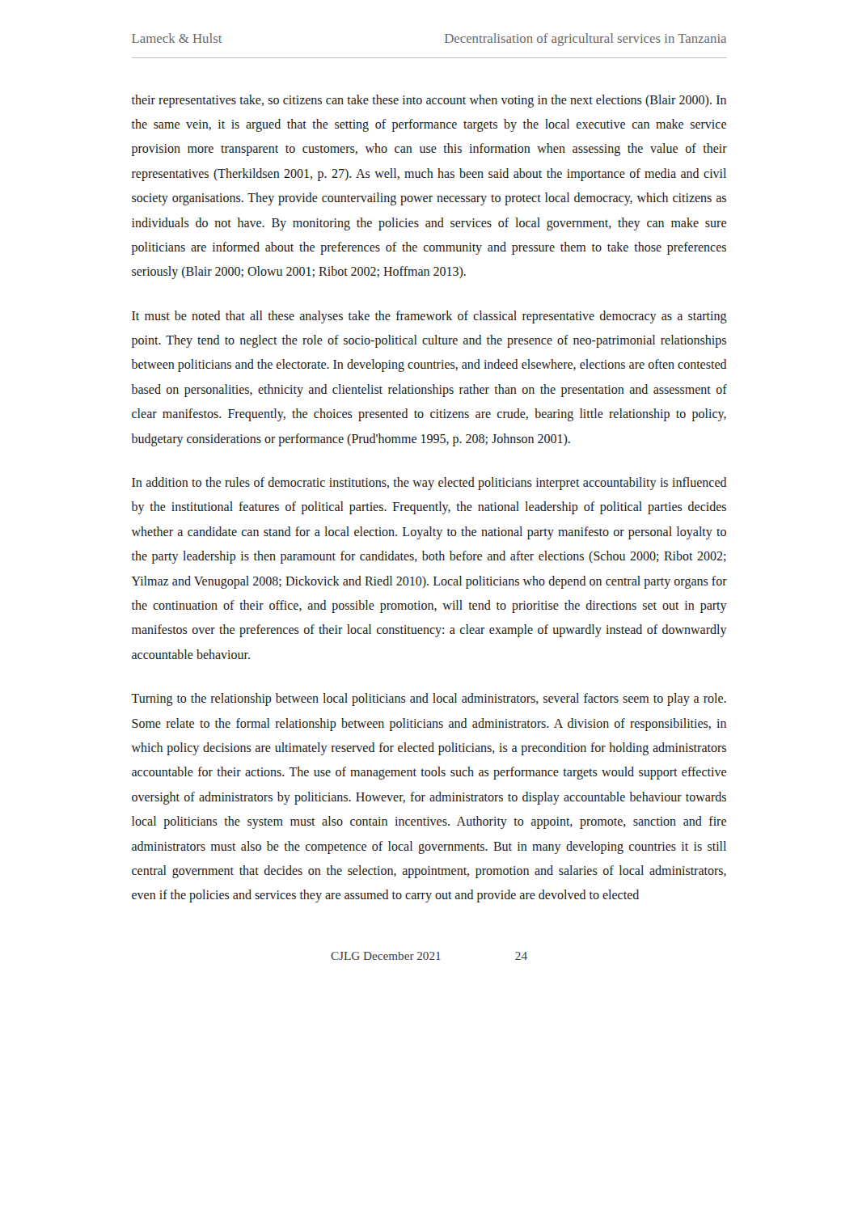Lameck & Hulst Decentralisation of agricultural services in Tanzania
their representatives take, so citizens can take these into account when voting in the next elections (Blair 2000). In the same vein, it is argued that the setting of performance targets by the local executive can make service provision more transparent to customers, who can use this information when assessing the value of their representatives (Therkildsen 2001, p. 27). As well, much has been said about the importance of media and civil society organisations. They provide countervailing power necessary to protect local democracy, which citizens as individuals do not have. By monitoring the policies and services of local government, they can make sure politicians are informed about the preferences of the community and pressure them to take those preferences seriously (Blair 2000; Olowu 2001; Ribot 2002; Hoffman 2013).
It must be noted that all these analyses take the framework of classical representative democracy as a starting point. They tend to neglect the role of socio-political culture and the presence of neo-patrimonial relationships between politicians and the electorate. In developing countries, and indeed elsewhere, elections are often contested based on personalities, ethnicity and clientelist relationships rather than on the presentation and assessment of clear manifestos. Frequently, the choices presented to citizens are crude, bearing little relationship to policy, budgetary considerations or performance (Prud'homme 1995, p. 208; Johnson 2001).
In addition to the rules of democratic institutions, the way elected politicians interpret accountability is influenced by the institutional features of political parties. Frequently, the national leadership of political parties decides whether a candidate can stand for a local election. Loyalty to the national party manifesto or personal loyalty to the party leadership is then paramount for candidates, both before and after elections (Schou 2000; Ribot 2002; Yilmaz and Venugopal 2008; Dickovick and Riedl 2010). Local politicians who depend on central party organs for the continuation of their office, and possible promotion, will tend to prioritise the directions set out in party manifestos over the preferences of their local constituency: a clear example of upwardly instead of downwardly accountable behaviour.
Turning to the relationship between local politicians and local administrators, several factors seem to play a role. Some relate to the formal relationship between politicians and administrators. A division of responsibilities, in which policy decisions are ultimately reserved for elected politicians, is a precondition for holding administrators accountable for their actions. The use of management tools such as performance targets would support effective oversight of administrators by politicians. However, for administrators to display accountable behaviour towards local politicians the system must also contain incentives. Authority to appoint, promote, sanction and fire administrators must also be the competence of local governments. But in many developing countries it is still central government that decides on the selection, appointment, promotion and salaries of local administrators, even if the policies and services they are assumed to carry out and provide are devolved to elected
CJLG December 2021 24